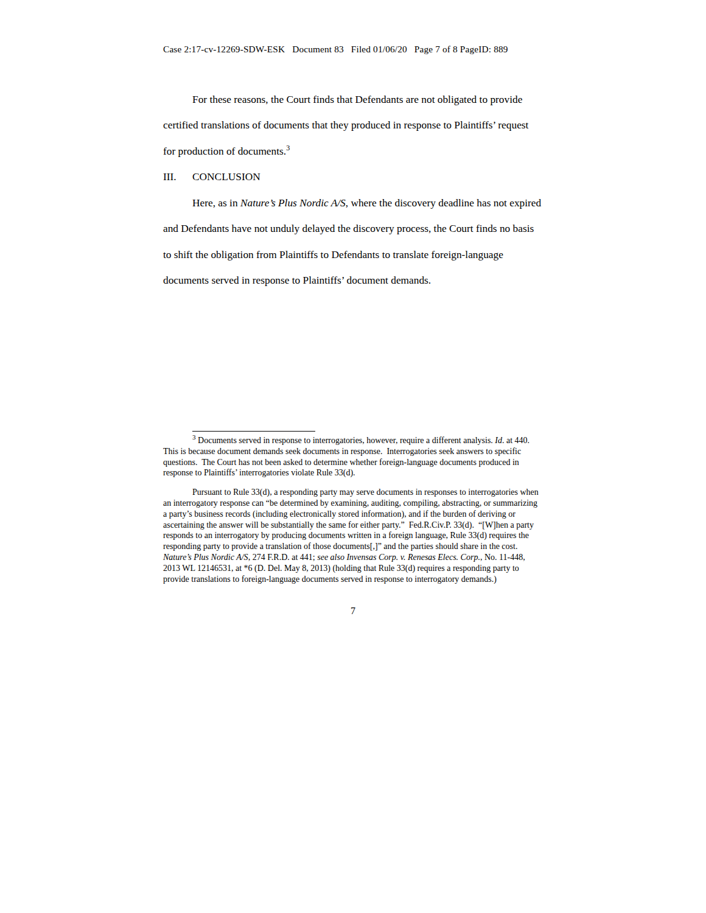Case 2:17-cv-12269-SDW-ESK Document 83 Filed 01/06/20 Page 7 of 8 PageID: 889
For these reasons, the Court finds that Defendants are not obligated to provide certified translations of documents that they produced in response to Plaintiffs’ request for production of documents.3
III. CONCLUSION
Here, as in Nature’s Plus Nordic A/S, where the discovery deadline has not expired and Defendants have not unduly delayed the discovery process, the Court finds no basis to shift the obligation from Plaintiffs to Defendants to translate foreign-language documents served in response to Plaintiffs’ document demands.
3 Documents served in response to interrogatories, however, require a different analysis. Id. at 440. This is because document demands seek documents in response. Interrogatories seek answers to specific questions. The Court has not been asked to determine whether foreign-language documents produced in response to Plaintiffs’ interrogatories violate Rule 33(d).
Pursuant to Rule 33(d), a responding party may serve documents in responses to interrogatories when an interrogatory response can “be determined by examining, auditing, compiling, abstracting, or summarizing a party’s business records (including electronically stored information), and if the burden of deriving or ascertaining the answer will be substantially the same for either party.” Fed.R.Civ.P. 33(d). “[W]hen a party responds to an interrogatory by producing documents written in a foreign language, Rule 33(d) requires the responding party to provide a translation of those documents[,]” and the parties should share in the cost. Nature’s Plus Nordic A/S, 274 F.R.D. at 441; see also Invensas Corp. v. Renesas Elecs. Corp., No. 11-448, 2013 WL 12146531, at *6 (D. Del. May 8, 2013) (holding that Rule 33(d) requires a responding party to provide translations to foreign-language documents served in response to interrogatory demands.)
7